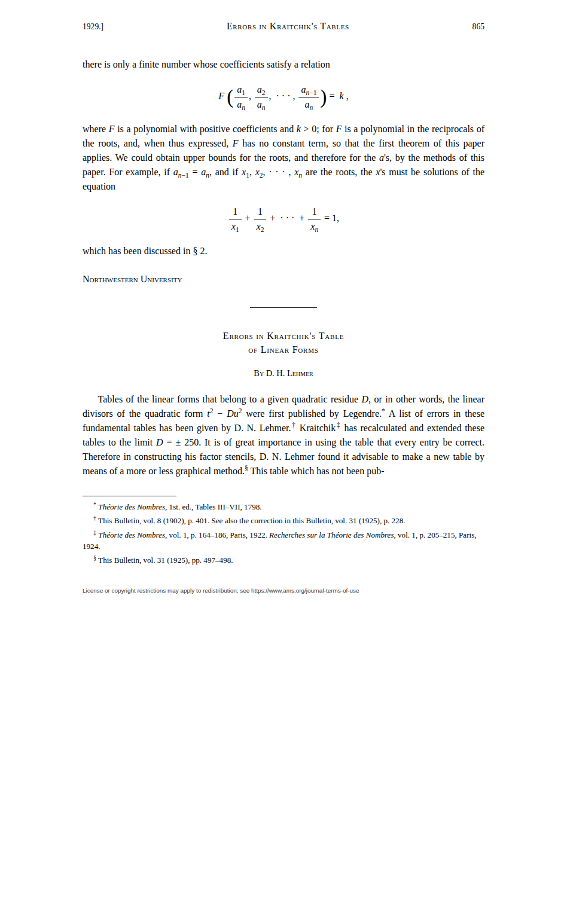1929.] Errors in Kraitchik's Tables 865
there is only a finite number whose coefficients satisfy a relation
F (a1 an, a2 an, · · · , an−1 an) = k ,
where F is a polynomial with positive coefficients and k > 0; for F is a polynomial in the reciprocals of the roots, and, when thus expressed, F has no constant term, so that the first theorem of this paper applies. We could obtain upper bounds for the roots, and therefore for the a's, by the methods of this paper. For example, if an−1 = an, and if x1, x2, · · · , xn are the roots, the x's must be solutions of the equation
1 x1 + 1 x2 + · · · + 1 xn = 1,
which has been discussed in § 2.
Northwestern University
Errors in Kraitchik's Table
of Linear Forms
By D. H. Lehmer
Tables of the linear forms that belong to a given quadratic residue D, or in other words, the linear divisors of the quadratic form t2 − Du2 were first published by Legendre.* A list of errors in these fundamental tables has been given by D. N. Lehmer.† Kraitchik‡ has recalculated and extended these tables to the limit D = ± 250. It is of great importance in using the table that every entry be correct. Therefore in constructing his factor stencils, D. N. Lehmer found it advisable to make a new table by means of a more or less graphical method.§ This table which has not been pub-
* Théorie des Nombres, 1st. ed., Tables III–VII, 1798.
† This Bulletin, vol. 8 (1902), p. 401. See also the correction in this Bulletin, vol. 31 (1925), p. 228.
‡ Théorie des Nombres, vol. 1, p. 164–186, Paris, 1922. Recherches sur la Théorie des Nombres, vol. 1, p. 205–215, Paris, 1924.
§ This Bulletin, vol. 31 (1925), pp. 497–498.
License or copyright restrictions may apply to redistribution; see https://www.ams.org/journal-terms-of-use